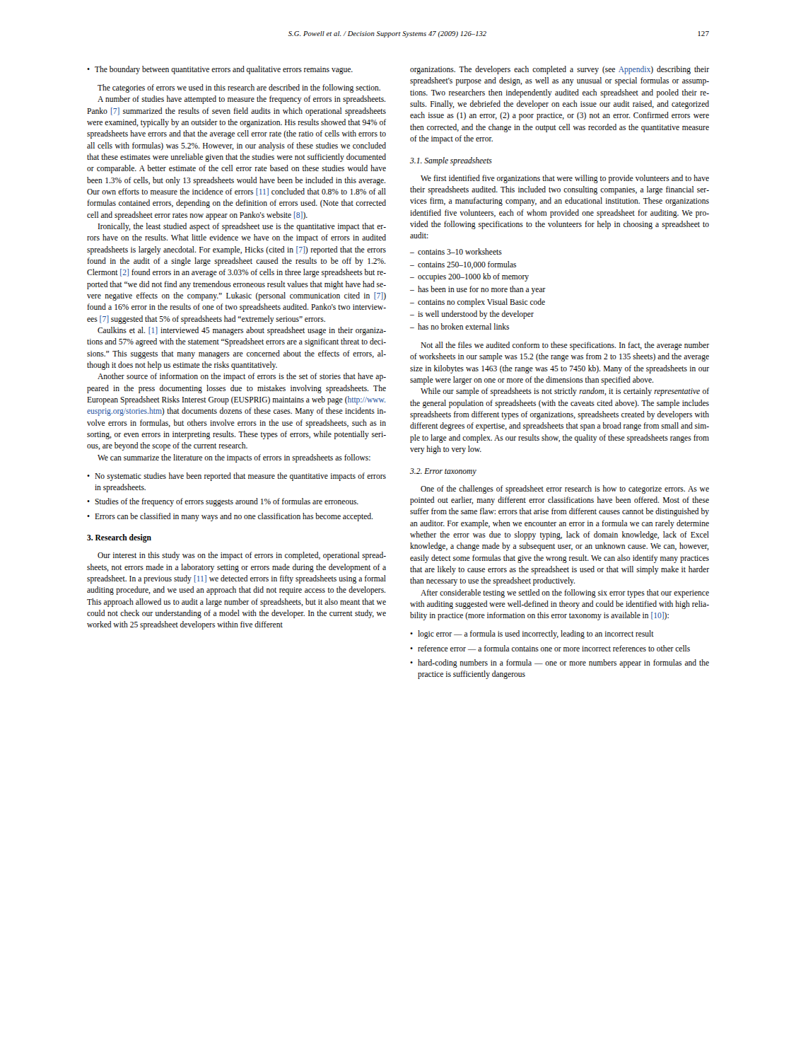S.G. Powell et al. / Decision Support Systems 47 (2009) 126–132
127
The boundary between quantitative errors and qualitative errors remains vague.
The categories of errors we used in this research are described in the following section.
A number of studies have attempted to measure the frequency of errors in spreadsheets. Panko [7] summarized the results of seven field audits in which operational spreadsheets were examined, typically by an outsider to the organization. His results showed that 94% of spreadsheets have errors and that the average cell error rate (the ratio of cells with errors to all cells with formulas) was 5.2%. However, in our analysis of these studies we concluded that these estimates were unreliable given that the studies were not sufficiently documented or comparable. A better estimate of the cell error rate based on these studies would have been 1.3% of cells, but only 13 spreadsheets would have been be included in this average. Our own efforts to measure the incidence of errors [11] concluded that 0.8% to 1.8% of all formulas contained errors, depending on the definition of errors used. (Note that corrected cell and spreadsheet error rates now appear on Panko's website [8]).
Ironically, the least studied aspect of spreadsheet use is the quantitative impact that errors have on the results. What little evidence we have on the impact of errors in audited spreadsheets is largely anecdotal. For example, Hicks (cited in [7]) reported that the errors found in the audit of a single large spreadsheet caused the results to be off by 1.2%. Clermont [2] found errors in an average of 3.03% of cells in three large spreadsheets but reported that “we did not find any tremendous erroneous result values that might have had severe negative effects on the company.” Lukasic (personal communication cited in [7]) found a 16% error in the results of one of two spreadsheets audited. Panko's two interviewees [7] suggested that 5% of spreadsheets had “extremely serious” errors.
Caulkins et al. [1] interviewed 45 managers about spreadsheet usage in their organizations and 57% agreed with the statement “Spreadsheet errors are a significant threat to decisions.” This suggests that many managers are concerned about the effects of errors, although it does not help us estimate the risks quantitatively.
Another source of information on the impact of errors is the set of stories that have appeared in the press documenting losses due to mistakes involving spreadsheets. The European Spreadsheet Risks Interest Group (EUSPRIG) maintains a web page (http://www.eusprig.org/stories.htm) that documents dozens of these cases. Many of these incidents involve errors in formulas, but others involve errors in the use of spreadsheets, such as in sorting, or even errors in interpreting results. These types of errors, while potentially serious, are beyond the scope of the current research.
We can summarize the literature on the impacts of errors in spreadsheets as follows:
No systematic studies have been reported that measure the quantitative impacts of errors in spreadsheets.
Studies of the frequency of errors suggests around 1% of formulas are erroneous.
Errors can be classified in many ways and no one classification has become accepted.
3. Research design
Our interest in this study was on the impact of errors in completed, operational spreadsheets, not errors made in a laboratory setting or errors made during the development of a spreadsheet. In a previous study [11] we detected errors in fifty spreadsheets using a formal auditing procedure, and we used an approach that did not require access to the developers. This approach allowed us to audit a large number of spreadsheets, but it also meant that we could not check our understanding of a model with the developer. In the current study, we worked with 25 spreadsheet developers within five different
organizations. The developers each completed a survey (see Appendix) describing their spreadsheet's purpose and design, as well as any unusual or special formulas or assumptions. Two researchers then independently audited each spreadsheet and pooled their results. Finally, we debriefed the developer on each issue our audit raised, and categorized each issue as (1) an error, (2) a poor practice, or (3) not an error. Confirmed errors were then corrected, and the change in the output cell was recorded as the quantitative measure of the impact of the error.
3.1. Sample spreadsheets
We first identified five organizations that were willing to provide volunteers and to have their spreadsheets audited. This included two consulting companies, a large financial services firm, a manufacturing company, and an educational institution. These organizations identified five volunteers, each of whom provided one spreadsheet for auditing. We provided the following specifications to the volunteers for help in choosing a spreadsheet to audit:
contains 3–10 worksheets
contains 250–10,000 formulas
occupies 200–1000 kb of memory
has been in use for no more than a year
contains no complex Visual Basic code
is well understood by the developer
has no broken external links
Not all the files we audited conform to these specifications. In fact, the average number of worksheets in our sample was 15.2 (the range was from 2 to 135 sheets) and the average size in kilobytes was 1463 (the range was 45 to 7450 kb). Many of the spreadsheets in our sample were larger on one or more of the dimensions than specified above.
While our sample of spreadsheets is not strictly random, it is certainly representative of the general population of spreadsheets (with the caveats cited above). The sample includes spreadsheets from different types of organizations, spreadsheets created by developers with different degrees of expertise, and spreadsheets that span a broad range from small and simple to large and complex. As our results show, the quality of these spreadsheets ranges from very high to very low.
3.2. Error taxonomy
One of the challenges of spreadsheet error research is how to categorize errors. As we pointed out earlier, many different error classifications have been offered. Most of these suffer from the same flaw: errors that arise from different causes cannot be distinguished by an auditor. For example, when we encounter an error in a formula we can rarely determine whether the error was due to sloppy typing, lack of domain knowledge, lack of Excel knowledge, a change made by a subsequent user, or an unknown cause. We can, however, easily detect some formulas that give the wrong result. We can also identify many practices that are likely to cause errors as the spreadsheet is used or that will simply make it harder than necessary to use the spreadsheet productively.
After considerable testing we settled on the following six error types that our experience with auditing suggested were well-defined in theory and could be identified with high reliability in practice (more information on this error taxonomy is available in [10]):
logic error — a formula is used incorrectly, leading to an incorrect result
reference error — a formula contains one or more incorrect references to other cells
hard-coding numbers in a formula — one or more numbers appear in formulas and the practice is sufficiently dangerous